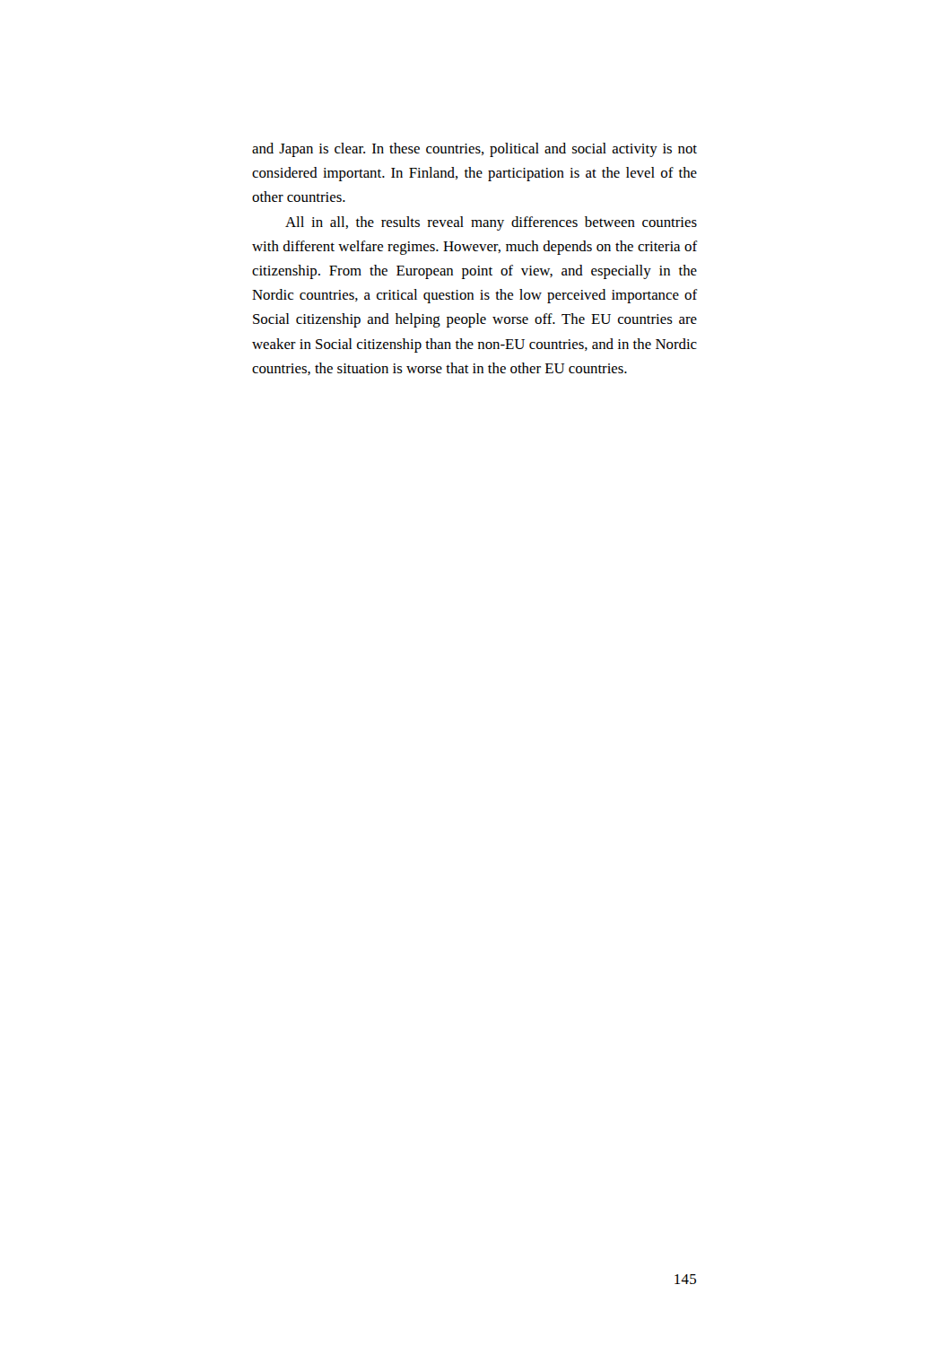and Japan is clear. In these countries, political and social activity is not considered important. In Finland, the participation is at the level of the other countries.
All in all, the results reveal many differences between countries with different welfare regimes. However, much depends on the criteria of citizenship. From the European point of view, and especially in the Nordic countries, a critical question is the low perceived importance of Social citizenship and helping people worse off. The EU countries are weaker in Social citizenship than the non-EU countries, and in the Nordic countries, the situation is worse that in the other EU countries.
145